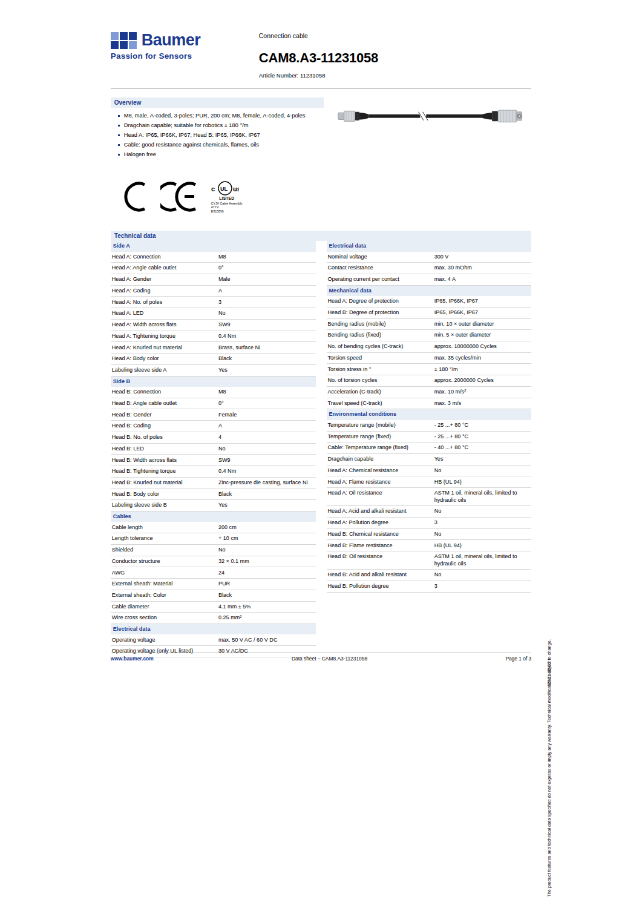Baumer
Passion for Sensors
Connection cable
CAM8.A3-11231058
Article Number: 11231058
Overview
M8, male, A-coded, 3-poles; PUR, 200 cm; M8, female, A-coded, 4-poles
Dragchain capable; suitable for robotics ± 180 °/m
Head A: IP65, IP66K, IP67; Head B: IP65, IP66K, IP67
Cable: good resistance against chemicals, flames, oils
Halogen free
c UL us
LISTED
CYJV Cable Assembly
47YV
E315836
Technical data
| Side A |
| Head A: Connection | M8 |
| Head A: Angle cable outlet | 0° |
| Head A: Gender | Male |
| Head A: Coding | A |
| Head A: No. of poles | 3 |
| Head A: LED | No |
| Head A: Width across flats | SW9 |
| Head A: Tightening torque | 0.4 Nm |
| Head A: Knurled nut material | Brass, surface Ni |
| Head A: Body color | Black |
| Labeling sleeve side A | Yes |
| Side B |
| Head B: Connection | M8 |
| Head B: Angle cable outlet | 0° |
| Head B: Gender | Female |
| Head B: Coding | A |
| Head B: No. of poles | 4 |
| Head B: LED | No |
| Head B: Width across flats | SW9 |
| Head B: Tightening torque | 0.4 Nm |
| Head B: Knurled nut material | Zinc-pressure die casting, surface Ni |
| Head B: Body color | Black |
| Labeling sleeve side B | Yes |
| Cables |
| Cable length | 200 cm |
| Length tolerance | + 10 cm |
| Shielded | No |
| Conductor structure | 32 × 0.1 mm |
| AWG | 24 |
| External sheath: Material | PUR |
| External sheath: Color | Black |
| Cable diameter | 4.1 mm ± 5% |
| Wire cross section | 0.25 mm² |
| Electrical data |
| Operating voltage | max. 50 V AC / 60 V DC |
| Operating voltage (only UL listed) | 30 V AC/DC |
| Electrical data |
| Nominal voltage | 300 V |
| Contact resistance | max. 30 mOhm |
| Operating current per contact | max. 4 A |
| Mechanical data |
| Head A: Degree of protection | IP65, IP66K, IP67 |
| Head B: Degree of protection | IP65, IP66K, IP67 |
| Bending radius (mobile) | min. 10 × outer diameter |
| Bending radius (fixed) | min. 5 × outer diameter |
| No. of bending cycles (C-track) | approx. 10000000 Cycles |
| Torsion speed | max. 35 cycles/min |
| Torsion stress in ° | ± 180 °/m |
| No. of torsion cycles | approx. 2000000 Cycles |
| Acceleration (C-track) | max. 10 m/s² |
| Travel speed (C-track) | max. 3 m/s |
| Environmental conditions |
| Temperature range (mobile) | - 25 ...+ 80 °C |
| Temperature range (fixed) | - 25 ...+ 80 °C |
| Cable: Temperature range (fixed) | - 40 ...+ 80 °C |
| Dragchain capable | Yes |
| Head A: Chemical resistance | No |
| Head A: Flame resistance | HB (UL 94) |
| Head A: Oil resistance | ASTM 1 oil, mineral oils, limited to hydraulic oils |
| Head A: Acid and alkali resistant | No |
| Head A: Pollution degree | 3 |
| Head B: Chemical resistance | No |
| Head B: Flame restistance | HB (UL 94) |
| Head B: Oil resistance | ASTM 1 oil, mineral oils, limited to hydraulic oils |
| Head B: Acid and alkali resistant | No |
| Head B: Pollution degree | 3 |
The product features and technical data specified do not express or imply any warranty. Technical modifications subject to change.
2021-12-03
www.baumer.com
Data sheet – CAM8.A3-11231058
Page 1 of 3